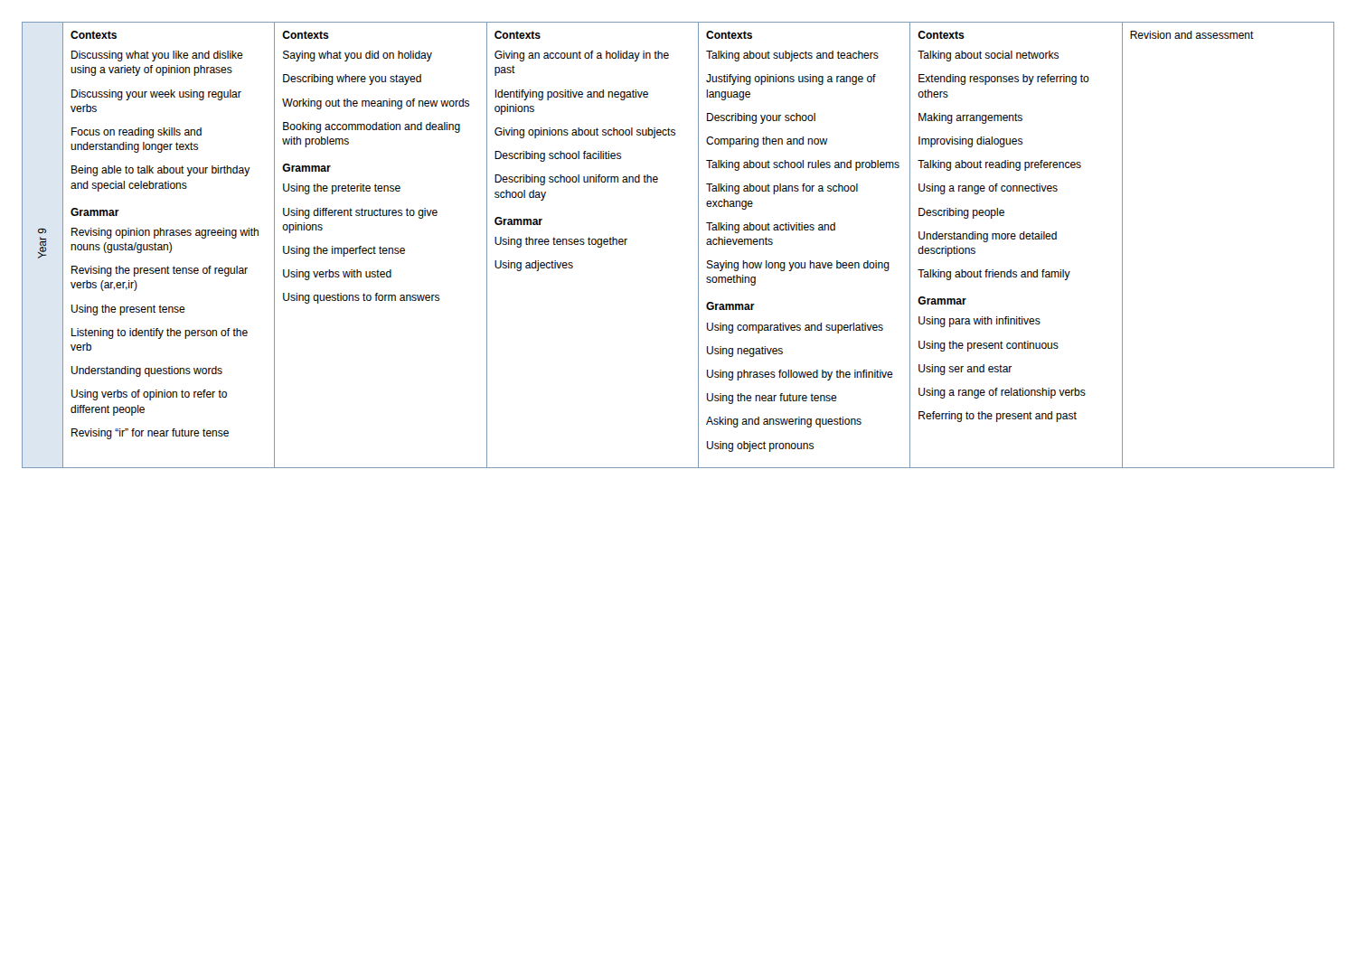| Year 9 | Contexts Discussing what you like and dislike using a variety of opinion phrases Discussing your week using regular verbs Focus on reading skills and understanding longer texts Being able to talk about your birthday and special celebrations Grammar Revising opinion phrases agreeing with nouns (gusta/gustan) Revising the present tense of regular verbs (ar,er,ir) Using the present tense Listening to identify the person of the verb Understanding questions words Using verbs of opinion to refer to different people Revising “ir” for near future tense | Contexts Saying what you did on holiday Describing where you stayed Working out the meaning of new words Booking accommodation and dealing with problems Grammar Using the preterite tense Using different structures to give opinions Using the imperfect tense Using verbs with usted Using questions to form answers | Contexts Giving an account of a holiday in the past Identifying positive and negative opinions Giving opinions about school subjects Describing school facilities Describing school uniform and the school day Grammar Using three tenses together Using adjectives | Contexts Talking about subjects and teachers Justifying opinions using a range of language Describing your school Comparing then and now Talking about school rules and problems Talking about plans for a school exchange Talking about activities and achievements Saying how long you have been doing something Grammar Using comparatives and superlatives Using negatives Using phrases followed by the infinitive Using the near future tense Asking and answering questions Using object pronouns | Contexts Talking about social networks Extending responses by referring to others Making arrangements Improvising dialogues Talking about reading preferences Using a range of connectives Describing people Understanding more detailed descriptions Talking about friends and family Grammar Using para with infinitives Using the present continuous Using ser and estar Using a range of relationship verbs Referring to the present and past | Revision and assessment |